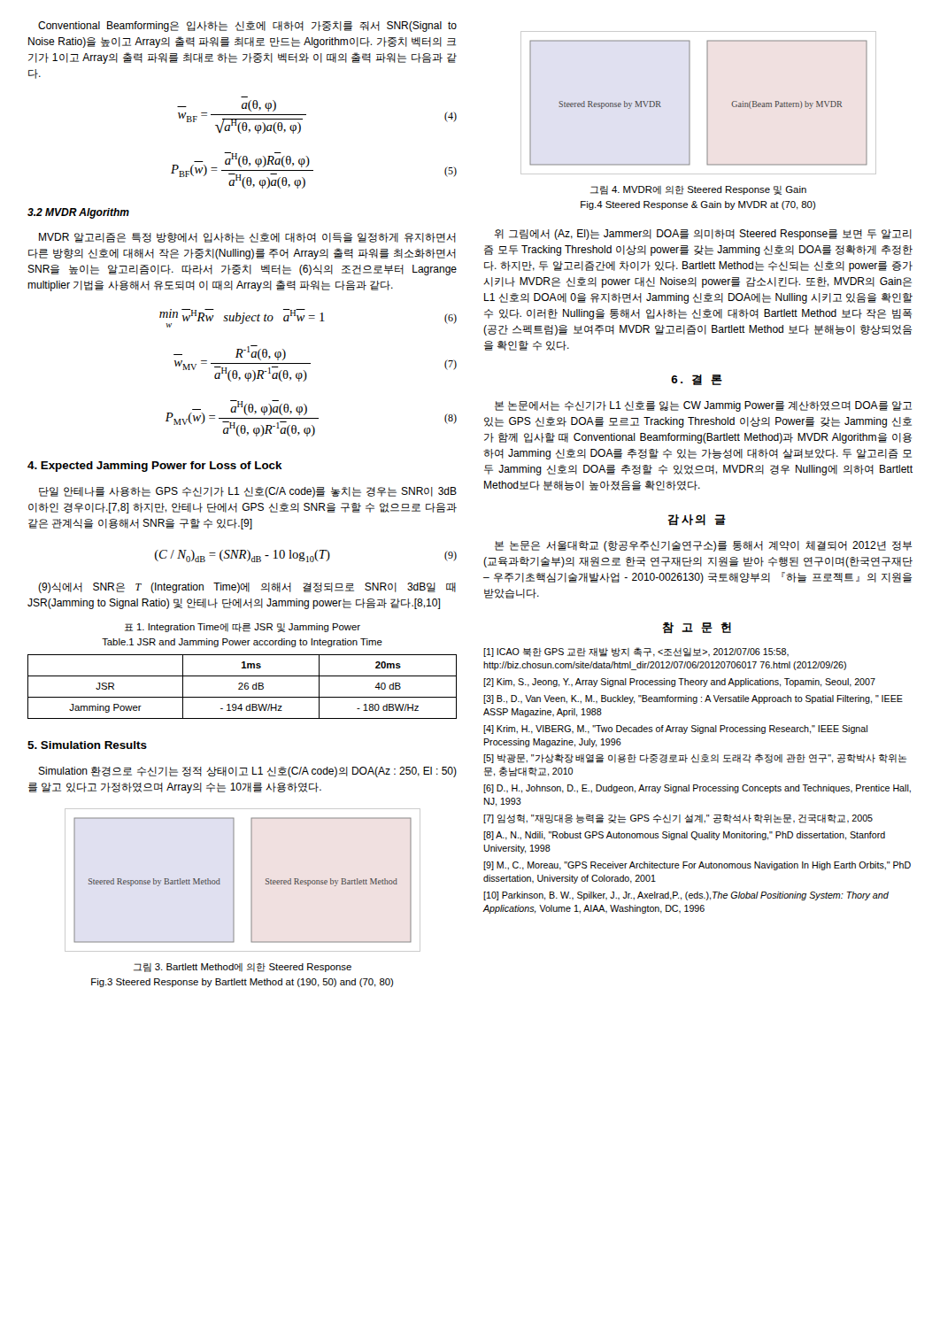Conventional Beamforming은 입사하는 신호에 대하여 가중치를 줘서 SNR(Signal to Noise Ratio)을 높이고 Array의 출력 파워를 최대로 만드는 Algorithm이다. 가중치 벡터의 크기가 1이고 Array의 출력 파워를 최대로 하는 가중치 벡터와 이 때의 출력 파워는 다음과 같다.
wBF = a(θ, φ) aH(θ, φ)a(θ, φ)
(4)
PBF(w) = aH(θ, φ)Ra(θ, φ) aH(θ, φ)a(θ, φ)
(5)
3.2 MVDR Algorithm
MVDR 알고리즘은 특정 방향에서 입사하는 신호에 대하여 이득을 일정하게 유지하면서 다른 방향의 신호에 대해서 작은 가중치(Nulling)를 주어 Array의 출력 파워를 최소화하면서 SNR을 높이는 알고리즘이다. 따라서 가중치 벡터는 (6)식의 조건으로부터 Lagrange multiplier 기법을 사용해서 유도되며 이 때의 Array의 출력 파워는 다음과 같다.
min w wHRw subject to aHw = 1
(6)
wMV = R-1a(θ, φ) aH(θ, φ)R-1a(θ, φ)
(7)
PMV(w) = aH(θ, φ)a(θ, φ) aH(θ, φ)R-1a(θ, φ)
(8)
4. Expected Jamming Power for Loss of Lock
단일 안테나를 사용하는 GPS 수신기가 L1 신호(C/A code)를 놓치는 경우는 SNR이 3dB 이하인 경우이다.[7,8] 하지만, 안테나 단에서 GPS 신호의 SNR을 구할 수 없으므로 다음과 같은 관계식을 이용해서 SNR을 구할 수 있다.[9]
(C / N0)dB = (SNR)dB - 10 log10(T)
(9)
(9)식에서 SNR은 T (Integration Time)에 의해서 결정되므로 SNR이 3dB일 때 JSR(Jamming to Signal Ratio) 및 안테나 단에서의 Jamming power는 다음과 같다.[8,10]
표 1. Integration Time에 따른 JSR 및 Jamming Power
Table.1 JSR and Jamming Power according to Integration Time
| | 1ms | 20ms |
| --- | --- | --- |
| JSR | 26 dB | 40 dB |
| Jamming Power | - 194 dBW/Hz | - 180 dBW/Hz |
5. Simulation Results
Simulation 환경으로 수신기는 정적 상태이고 L1 신호(C/A code)의 DOA(Az : 250, El : 50)를 알고 있다고 가정하였으며 Array의 수는 10개를 사용하였다.
그림 3. Bartlett Method에 의한 Steered Response
Fig.3 Steered Response by Bartlett Method at (190, 50) and (70, 80)
그림 4. MVDR에 의한 Steered Response 및 Gain
Fig.4 Steered Response & Gain by MVDR at (70, 80)
위 그림에서 (Az, El)는 Jammer의 DOA를 의미하며 Steered Response를 보면 두 알고리즘 모두 Tracking Threshold 이상의 power를 갖는 Jamming 신호의 DOA를 정확하게 추정한다. 하지만, 두 알고리즘간에 차이가 있다. Bartlett Method는 수신되는 신호의 power를 증가시키나 MVDR은 신호의 power 대신 Noise의 power를 감소시킨다. 또한, MVDR의 Gain은 L1 신호의 DOA에 0을 유지하면서 Jamming 신호의 DOA에는 Nulling 시키고 있음을 확인할 수 있다. 이러한 Nulling을 통해서 입사하는 신호에 대하여 Bartlett Method 보다 작은 빔폭(공간 스펙트럼)을 보여주며 MVDR 알고리즘이 Bartlett Method 보다 분해능이 향상되었음을 확인할 수 있다.
6. 결 론
본 논문에서는 수신기가 L1 신호를 잃는 CW Jammig Power를 계산하였으며 DOA를 알고 있는 GPS 신호와 DOA를 모르고 Tracking Threshold 이상의 Power를 갖는 Jamming 신호가 함께 입사할 때 Conventional Beamforming(Bartlett Method)과 MVDR Algorithm을 이용하여 Jamming 신호의 DOA를 추정할 수 있는 가능성에 대하여 살펴보았다. 두 알고리즘 모두 Jamming 신호의 DOA를 추정할 수 있었으며, MVDR의 경우 Nulling에 의하여 Bartlett Method보다 분해능이 높아졌음을 확인하였다.
감사의 글
본 논문은 서울대학교 (항공우주신기술연구소)를 통해서 계약이 체결되어 2012년 정부 (교육과학기술부)의 재원으로 한국 연구재단의 지원을 받아 수행된 연구이며(한국연구재단 – 우주기초핵심기술개발사업 - 2010-0026130) 국토해양부의 『하늘 프로젝트』의 지원을 받았습니다.
참 고 문 헌
[1] ICAO 북한 GPS 교란 재발 방지 촉구, <조선일보>, 2012/07/06 15:58, http://biz.chosun.com/site/data/html_dir/2012/07/06/20120706017 76.html (2012/09/26)
[2] Kim, S., Jeong, Y., Array Signal Processing Theory and Applications, Topamin, Seoul, 2007
[3] B., D., Van Veen, K., M., Buckley, "Beamforming : A Versatile Approach to Spatial Filtering, " IEEE ASSP Magazine, April, 1988
[4] Krim, H., VIBERG, M., "Two Decades of Array Signal Processing Research," IEEE Signal Processing Magazine, July, 1996
[5] 박광문, "가상확장 배열을 이용한 다중경로파 신호의 도래각 추정에 관한 연구", 공학박사 학위논문, 충남대학교, 2010
[6] D., H., Johnson, D., E., Dudgeon, Array Signal Processing Concepts and Techniques, Prentice Hall, NJ, 1993
[7] 임성혁, "재밍대응 능력을 갖는 GPS 수신기 설계," 공학석사 학위논문, 건국대학교, 2005
[8] A., N., Ndili, "Robust GPS Autonomous Signal Quality Monitoring," PhD dissertation, Stanford University, 1998
[9] M., C., Moreau, "GPS Receiver Architecture For Autonomous Navigation In High Earth Orbits," PhD dissertation, University of Colorado, 2001
[10] Parkinson, B. W., Spilker, J., Jr., Axelrad,P., (eds.),The Global Positioning System: Thory and Applications, Volume 1, AIAA, Washington, DC, 1996